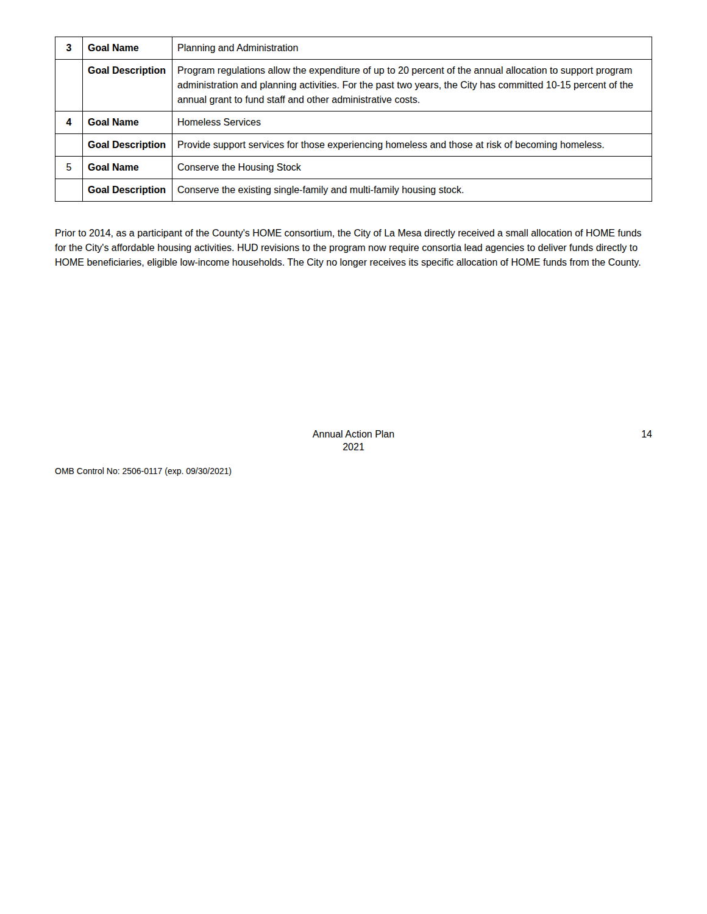| 3 | Goal Name | Planning and Administration |
| | Goal Description | Program regulations allow the expenditure of up to 20 percent of the annual allocation to support program administration and planning activities. For the past two years, the City has committed 10-15 percent of the annual grant to fund staff and other administrative costs. |
| 4 | Goal Name | Homeless Services |
| | Goal Description | Provide support services for those experiencing homeless and those at risk of becoming homeless. |
| 5 | Goal Name | Conserve the Housing Stock |
| | Goal Description | Conserve the existing single-family and multi-family housing stock. |
Prior to 2014, as a participant of the County's HOME consortium, the City of La Mesa directly received a small allocation of HOME funds for the City's affordable housing activities. HUD revisions to the program now require consortia lead agencies to deliver funds directly to HOME beneficiaries, eligible low-income households. The City no longer receives its specific allocation of HOME funds from the County.
Annual Action Plan
2021 14
OMB Control No: 2506-0117 (exp. 09/30/2021)